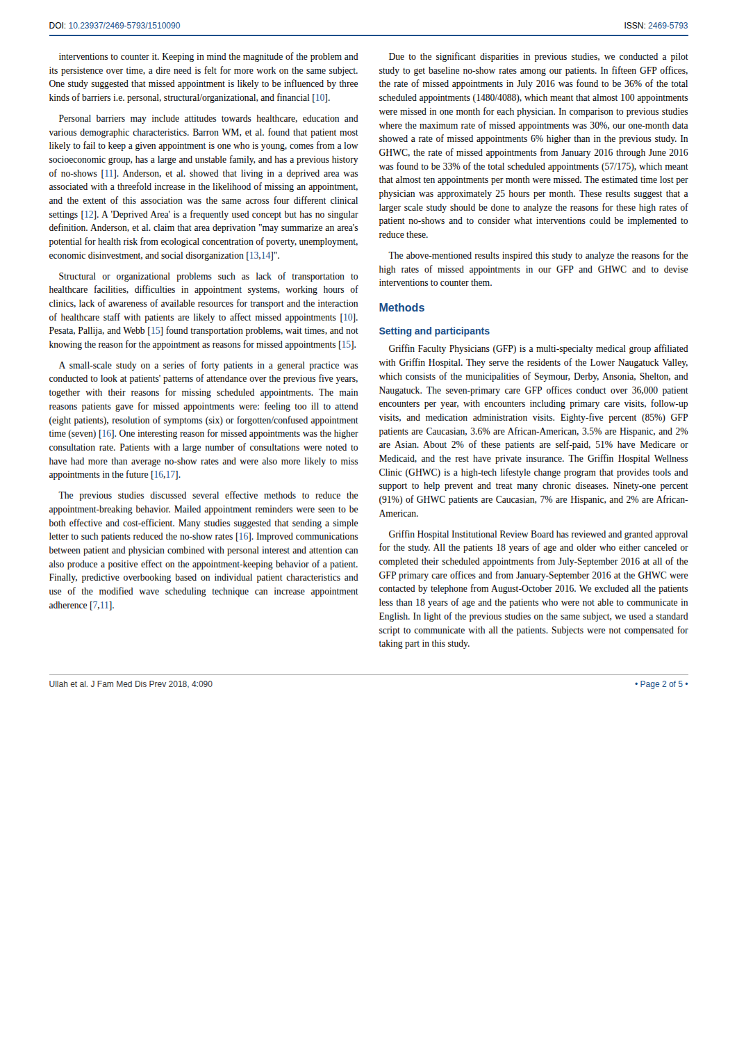DOI: 10.23937/2469-5793/1510090
ISSN: 2469-5793
interventions to counter it. Keeping in mind the magnitude of the problem and its persistence over time, a dire need is felt for more work on the same subject. One study suggested that missed appointment is likely to be influenced by three kinds of barriers i.e. personal, structural/organizational, and financial [10].
Personal barriers may include attitudes towards healthcare, education and various demographic characteristics. Barron WM, et al. found that patient most likely to fail to keep a given appointment is one who is young, comes from a low socioeconomic group, has a large and unstable family, and has a previous history of no-shows [11]. Anderson, et al. showed that living in a deprived area was associated with a threefold increase in the likelihood of missing an appointment, and the extent of this association was the same across four different clinical settings [12]. A 'Deprived Area' is a frequently used concept but has no singular definition. Anderson, et al. claim that area deprivation "may summarize an area's potential for health risk from ecological concentration of poverty, unemployment, economic disinvestment, and social disorganization [13,14]".
Structural or organizational problems such as lack of transportation to healthcare facilities, difficulties in appointment systems, working hours of clinics, lack of awareness of available resources for transport and the interaction of healthcare staff with patients are likely to affect missed appointments [10]. Pesata, Pallija, and Webb [15] found transportation problems, wait times, and not knowing the reason for the appointment as reasons for missed appointments [15].
A small-scale study on a series of forty patients in a general practice was conducted to look at patients' patterns of attendance over the previous five years, together with their reasons for missing scheduled appointments. The main reasons patients gave for missed appointments were: feeling too ill to attend (eight patients), resolution of symptoms (six) or forgotten/confused appointment time (seven) [16]. One interesting reason for missed appointments was the higher consultation rate. Patients with a large number of consultations were noted to have had more than average no-show rates and were also more likely to miss appointments in the future [16,17].
The previous studies discussed several effective methods to reduce the appointment-breaking behavior. Mailed appointment reminders were seen to be both effective and cost-efficient. Many studies suggested that sending a simple letter to such patients reduced the no-show rates [16]. Improved communications between patient and physician combined with personal interest and attention can also produce a positive effect on the appointment-keeping behavior of a patient. Finally, predictive overbooking based on individual patient characteristics and use of the modified wave scheduling technique can increase appointment adherence [7,11].
Due to the significant disparities in previous studies, we conducted a pilot study to get baseline no-show rates among our patients. In fifteen GFP offices, the rate of missed appointments in July 2016 was found to be 36% of the total scheduled appointments (1480/4088), which meant that almost 100 appointments were missed in one month for each physician. In comparison to previous studies where the maximum rate of missed appointments was 30%, our one-month data showed a rate of missed appointments 6% higher than in the previous study. In GHWC, the rate of missed appointments from January 2016 through June 2016 was found to be 33% of the total scheduled appointments (57/175), which meant that almost ten appointments per month were missed. The estimated time lost per physician was approximately 25 hours per month. These results suggest that a larger scale study should be done to analyze the reasons for these high rates of patient no-shows and to consider what interventions could be implemented to reduce these.
The above-mentioned results inspired this study to analyze the reasons for the high rates of missed appointments in our GFP and GHWC and to devise interventions to counter them.
Methods
Setting and participants
Griffin Faculty Physicians (GFP) is a multi-specialty medical group affiliated with Griffin Hospital. They serve the residents of the Lower Naugatuck Valley, which consists of the municipalities of Seymour, Derby, Ansonia, Shelton, and Naugatuck. The seven-primary care GFP offices conduct over 36,000 patient encounters per year, with encounters including primary care visits, follow-up visits, and medication administration visits. Eighty-five percent (85%) GFP patients are Caucasian, 3.6% are African-American, 3.5% are Hispanic, and 2% are Asian. About 2% of these patients are self-paid, 51% have Medicare or Medicaid, and the rest have private insurance. The Griffin Hospital Wellness Clinic (GHWC) is a high-tech lifestyle change program that provides tools and support to help prevent and treat many chronic diseases. Ninety-one percent (91%) of GHWC patients are Caucasian, 7% are Hispanic, and 2% are African-American.
Griffin Hospital Institutional Review Board has reviewed and granted approval for the study. All the patients 18 years of age and older who either canceled or completed their scheduled appointments from July-September 2016 at all of the GFP primary care offices and from January-September 2016 at the GHWC were contacted by telephone from August-October 2016. We excluded all the patients less than 18 years of age and the patients who were not able to communicate in English. In light of the previous studies on the same subject, we used a standard script to communicate with all the patients. Subjects were not compensated for taking part in this study.
Ullah et al. J Fam Med Dis Prev 2018, 4:090
• Page 2 of 5 •